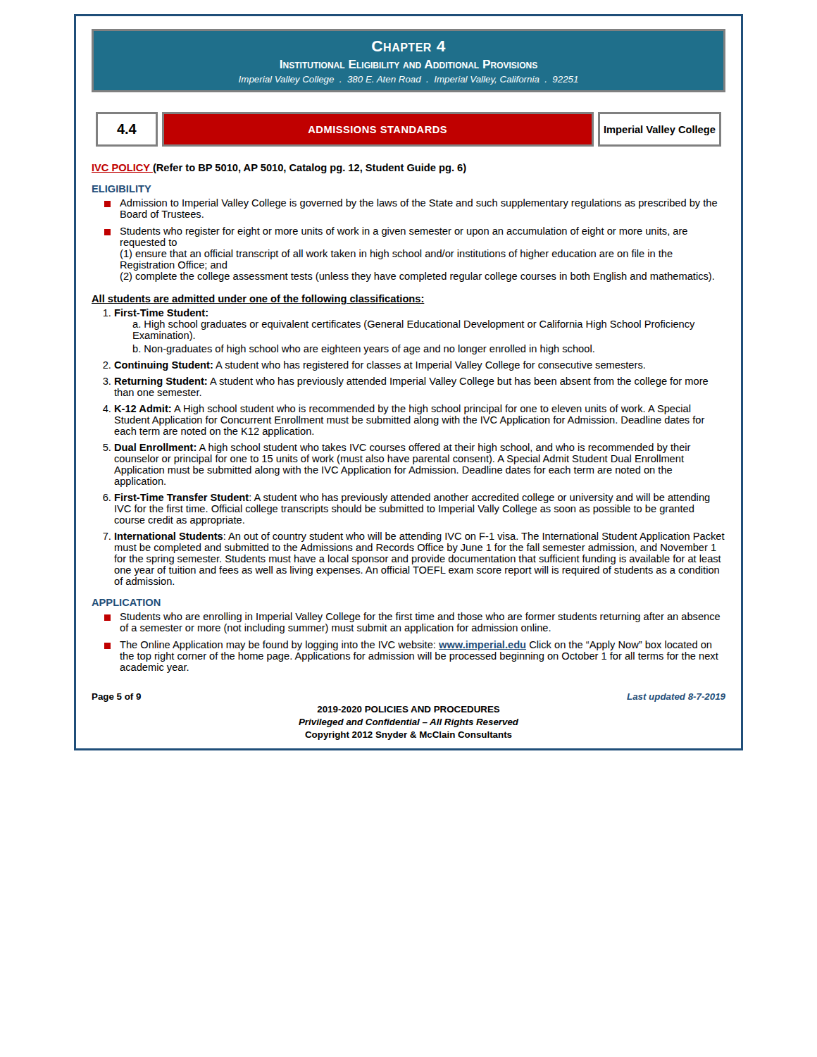Chapter 4
Institutional Eligibility and Additional Provisions
Imperial Valley College . 380 E. Aten Road . Imperial Valley, California . 92251
| 4.4 | ADMISSIONS STANDARDS | Imperial Valley College |
IVC POLICY (Refer to BP 5010, AP 5010, Catalog pg. 12, Student Guide pg. 6)
ELIGIBILITY
Admission to Imperial Valley College is governed by the laws of the State and such supplementary regulations as prescribed by the Board of Trustees.
Students who register for eight or more units of work in a given semester or upon an accumulation of eight or more units, are requested to
(1) ensure that an official transcript of all work taken in high school and/or institutions of higher education are on file in the Registration Office; and
(2) complete the college assessment tests (unless they have completed regular college courses in both English and mathematics).
All students are admitted under one of the following classifications:
First-Time Student:
a. High school graduates or equivalent certificates (General Educational Development or California High School Proficiency Examination).
b. Non-graduates of high school who are eighteen years of age and no longer enrolled in high school.
Continuing Student: A student who has registered for classes at Imperial Valley College for consecutive semesters.
Returning Student: A student who has previously attended Imperial Valley College but has been absent from the college for more than one semester.
K-12 Admit: A High school student who is recommended by the high school principal for one to eleven units of work. A Special Student Application for Concurrent Enrollment must be submitted along with the IVC Application for Admission. Deadline dates for each term are noted on the K12 application.
Dual Enrollment: A high school student who takes IVC courses offered at their high school, and who is recommended by their counselor or principal for one to 15 units of work (must also have parental consent). A Special Admit Student Dual Enrollment Application must be submitted along with the IVC Application for Admission. Deadline dates for each term are noted on the application.
First-Time Transfer Student: A student who has previously attended another accredited college or university and will be attending IVC for the first time. Official college transcripts should be submitted to Imperial Vally College as soon as possible to be granted course credit as appropriate.
International Students: An out of country student who will be attending IVC on F-1 visa. The International Student Application Packet must be completed and submitted to the Admissions and Records Office by June 1 for the fall semester admission, and November 1 for the spring semester. Students must have a local sponsor and provide documentation that sufficient funding is available for at least one year of tuition and fees as well as living expenses. An official TOEFL exam score report will is required of students as a condition of admission.
APPLICATION
Students who are enrolling in Imperial Valley College for the first time and those who are former students returning after an absence of a semester or more (not including summer) must submit an application for admission online.
The Online Application may be found by logging into the IVC website: www.imperial.edu Click on the “Apply Now” box located on the top right corner of the home page. Applications for admission will be processed beginning on October 1 for all terms for the next academic year.
Page 5 of 9 Last updated 8-7-2019
2019-2020 POLICIES AND PROCEDURES
Privileged and Confidential – All Rights Reserved
Copyright 2012 Snyder & McClain Consultants